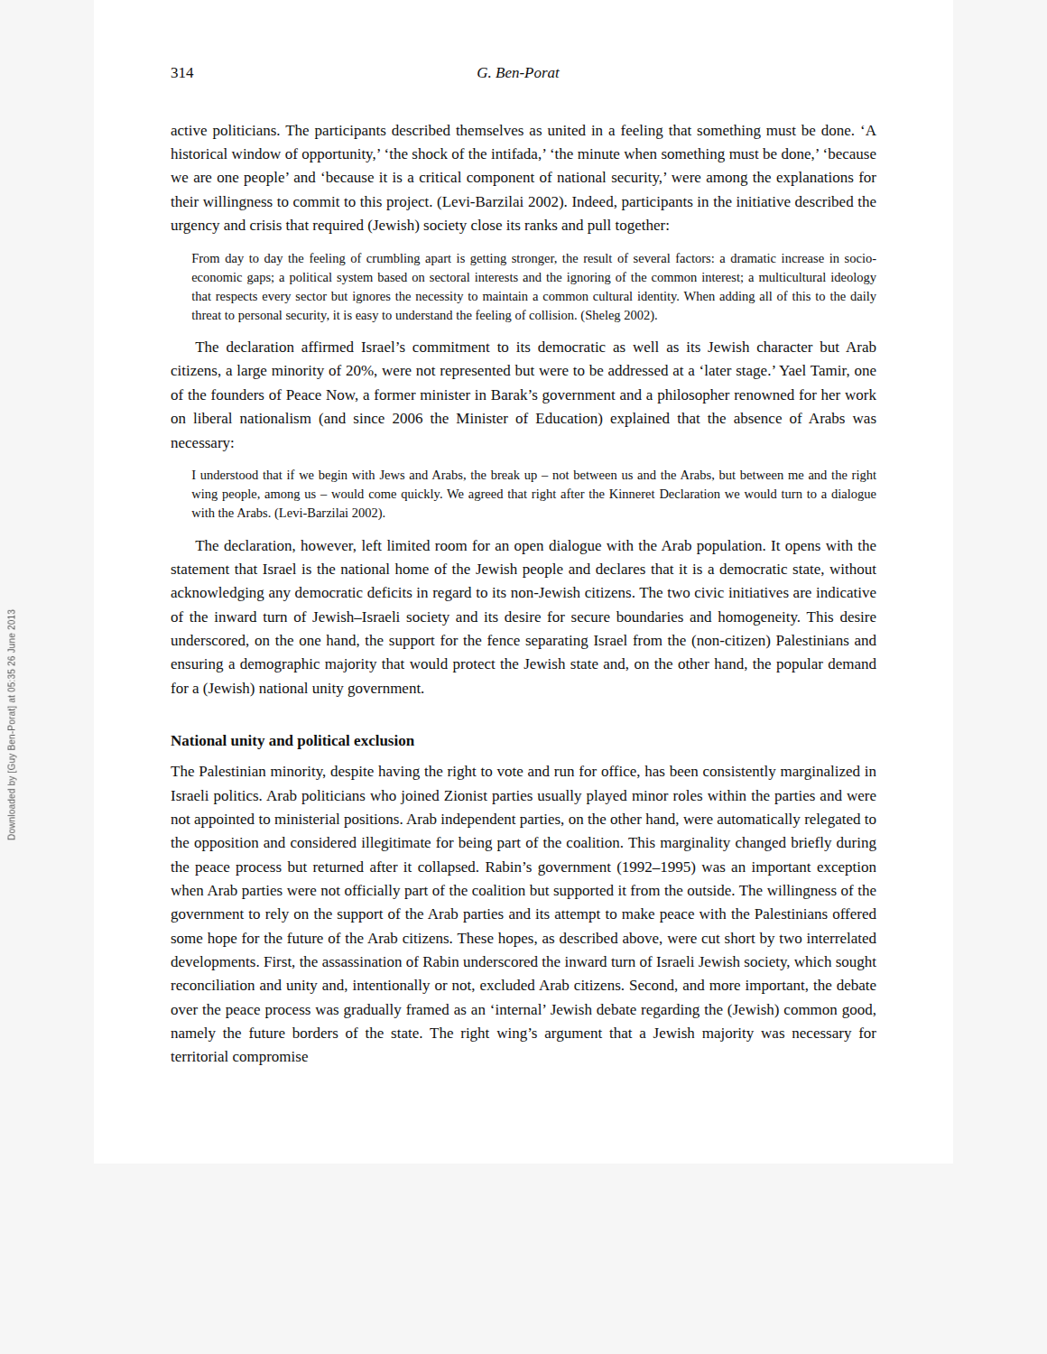Downloaded by [Guy Ben-Porat] at 05:35 26 June 2013
314 G. Ben-Porat
active politicians. The participants described themselves as united in a feeling that something must be done. ‘A historical window of opportunity,’ ‘the shock of the intifada,’ ‘the minute when something must be done,’ ‘because we are one people’ and ‘because it is a critical component of national security,’ were among the explanations for their willingness to commit to this project. (Levi-Barzilai 2002). Indeed, participants in the initiative described the urgency and crisis that required (Jewish) society close its ranks and pull together:
From day to day the feeling of crumbling apart is getting stronger, the result of several factors: a dramatic increase in socio-economic gaps; a political system based on sectoral interests and the ignoring of the common interest; a multicultural ideology that respects every sector but ignores the necessity to maintain a common cultural identity. When adding all of this to the daily threat to personal security, it is easy to understand the feeling of collision. (Sheleg 2002).
The declaration affirmed Israel’s commitment to its democratic as well as its Jewish character but Arab citizens, a large minority of 20%, were not represented but were to be addressed at a ‘later stage.’ Yael Tamir, one of the founders of Peace Now, a former minister in Barak’s government and a philosopher renowned for her work on liberal nationalism (and since 2006 the Minister of Education) explained that the absence of Arabs was necessary:
I understood that if we begin with Jews and Arabs, the break up – not between us and the Arabs, but between me and the right wing people, among us – would come quickly. We agreed that right after the Kinneret Declaration we would turn to a dialogue with the Arabs. (Levi-Barzilai 2002).
The declaration, however, left limited room for an open dialogue with the Arab population. It opens with the statement that Israel is the national home of the Jewish people and declares that it is a democratic state, without acknowledging any democratic deficits in regard to its non-Jewish citizens. The two civic initiatives are indicative of the inward turn of Jewish–Israeli society and its desire for secure boundaries and homogeneity. This desire underscored, on the one hand, the support for the fence separating Israel from the (non-citizen) Palestinians and ensuring a demographic majority that would protect the Jewish state and, on the other hand, the popular demand for a (Jewish) national unity government.
National unity and political exclusion
The Palestinian minority, despite having the right to vote and run for office, has been consistently marginalized in Israeli politics. Arab politicians who joined Zionist parties usually played minor roles within the parties and were not appointed to ministerial positions. Arab independent parties, on the other hand, were automatically relegated to the opposition and considered illegitimate for being part of the coalition. This marginality changed briefly during the peace process but returned after it collapsed. Rabin’s government (1992–1995) was an important exception when Arab parties were not officially part of the coalition but supported it from the outside. The willingness of the government to rely on the support of the Arab parties and its attempt to make peace with the Palestinians offered some hope for the future of the Arab citizens. These hopes, as described above, were cut short by two interrelated developments. First, the assassination of Rabin underscored the inward turn of Israeli Jewish society, which sought reconciliation and unity and, intentionally or not, excluded Arab citizens. Second, and more important, the debate over the peace process was gradually framed as an ‘internal’ Jewish debate regarding the (Jewish) common good, namely the future borders of the state. The right wing’s argument that a Jewish majority was necessary for territorial compromise